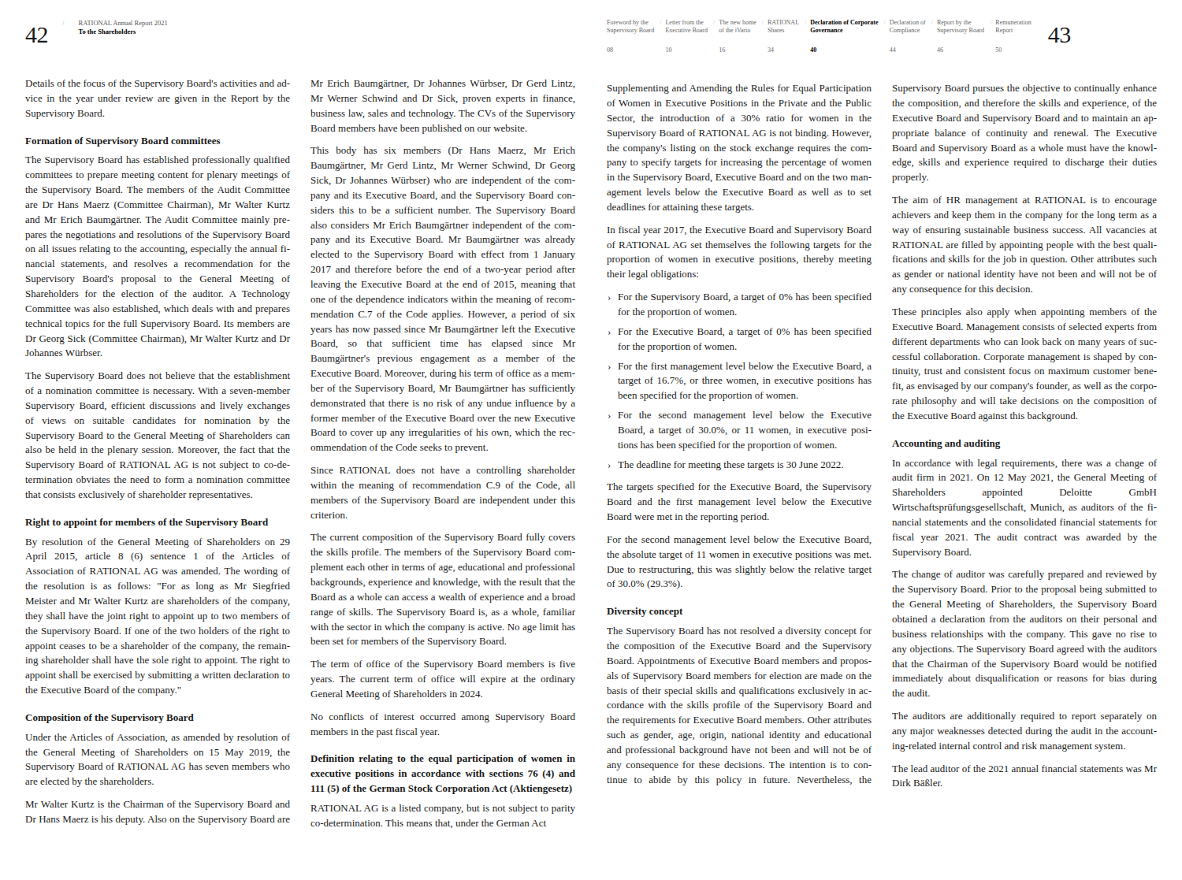42 / RATIONAL Annual Report 2021
To the Shareholders
Details of the focus of the Supervisory Board's activities and advice in the year under review are given in the Report by the Supervisory Board.
Formation of Supervisory Board committees
The Supervisory Board has established professionally qualified committees to prepare meeting content for plenary meetings of the Supervisory Board. The members of the Audit Committee are Dr Hans Maerz (Committee Chairman), Mr Walter Kurtz and Mr Erich Baumgärtner. The Audit Committee mainly prepares the negotiations and resolutions of the Supervisory Board on all issues relating to the accounting, especially the annual financial statements, and resolves a recommendation for the Supervisory Board's proposal to the General Meeting of Shareholders for the election of the auditor. A Technology Committee was also established, which deals with and prepares technical topics for the full Supervisory Board. Its members are Dr Georg Sick (Committee Chairman), Mr Walter Kurtz and Dr Johannes Würbser.
The Supervisory Board does not believe that the establishment of a nomination committee is necessary. With a seven-member Supervisory Board, efficient discussions and lively exchanges of views on suitable candidates for nomination by the Supervisory Board to the General Meeting of Shareholders can also be held in the plenary session. Moreover, the fact that the Supervisory Board of RATIONAL AG is not subject to co-determination obviates the need to form a nomination committee that consists exclusively of shareholder representatives.
Right to appoint for members of the Supervisory Board
By resolution of the General Meeting of Shareholders on 29 April 2015, article 8 (6) sentence 1 of the Articles of Association of RATIONAL AG was amended. The wording of the resolution is as follows: "For as long as Mr Siegfried Meister and Mr Walter Kurtz are shareholders of the company, they shall have the joint right to appoint up to two members of the Supervisory Board. If one of the two holders of the right to appoint ceases to be a shareholder of the company, the remaining shareholder shall have the sole right to appoint. The right to appoint shall be exercised by submitting a written declaration to the Executive Board of the company."
Composition of the Supervisory Board
Under the Articles of Association, as amended by resolution of the General Meeting of Shareholders on 15 May 2019, the Supervisory Board of RATIONAL AG has seven members who are elected by the shareholders.
Mr Walter Kurtz is the Chairman of the Supervisory Board and Dr Hans Maerz is his deputy. Also on the Supervisory Board are Mr Erich Baumgärtner, Dr Johannes Würbser, Dr Gerd Lintz, Mr Werner Schwind and Dr Sick, proven experts in finance, business law, sales and technology. The CVs of the Supervisory Board members have been published on our website.
This body has six members (Dr Hans Maerz, Mr Erich Baumgärtner, Mr Gerd Lintz, Mr Werner Schwind, Dr Georg Sick, Dr Johannes Würbser) who are independent of the company and its Executive Board, and the Supervisory Board considers this to be a sufficient number. The Supervisory Board also considers Mr Erich Baumgärtner independent of the company and its Executive Board. Mr Baumgärtner was already elected to the Supervisory Board with effect from 1 January 2017 and therefore before the end of a two-year period after leaving the Executive Board at the end of 2015, meaning that one of the dependence indicators within the meaning of recommendation C.7 of the Code applies. However, a period of six years has now passed since Mr Baumgärtner left the Executive Board, so that sufficient time has elapsed since Mr Baumgärtner's previous engagement as a member of the Executive Board. Moreover, during his term of office as a member of the Supervisory Board, Mr Baumgärtner has sufficiently demonstrated that there is no risk of any undue influence by a former member of the Executive Board over the new Executive Board to cover up any irregularities of his own, which the recommendation of the Code seeks to prevent.
Since RATIONAL does not have a controlling shareholder within the meaning of recommendation C.9 of the Code, all members of the Supervisory Board are independent under this criterion.
The current composition of the Supervisory Board fully covers the skills profile. The members of the Supervisory Board complement each other in terms of age, educational and professional backgrounds, experience and knowledge, with the result that the Board as a whole can access a wealth of experience and a broad range of skills. The Supervisory Board is, as a whole, familiar with the sector in which the company is active. No age limit has been set for members of the Supervisory Board.
The term of office of the Supervisory Board members is five years. The current term of office will expire at the ordinary General Meeting of Shareholders in 2024.
No conflicts of interest occurred among Supervisory Board members in the past fiscal year.
Definition relating to the equal participation of women in executive positions in accordance with sections 76 (4) and 111 (5) of the German Stock Corporation Act (Aktiengesetz)
RATIONAL AG is a listed company, but is not subject to parity co-determination. This means that, under the German Act
Foreword by the
Supervisory Board 08 / Letter from the
Executive Board 10 / The new home
of the iVario 16 / RATIONAL
Shares 34 / Declaration of Corporate
Governance 40 / Declaration of
Compliance 44 / Report by the
Supervisory Board 46 / Remuneration
Report 50
43
Supplementing and Amending the Rules for Equal Participation of Women in Executive Positions in the Private and the Public Sector, the introduction of a 30% ratio for women in the Supervisory Board of RATIONAL AG is not binding. However, the company's listing on the stock exchange requires the company to specify targets for increasing the percentage of women in the Supervisory Board, Executive Board and on the two management levels below the Executive Board as well as to set deadlines for attaining these targets.
In fiscal year 2017, the Executive Board and Supervisory Board of RATIONAL AG set themselves the following targets for the proportion of women in executive positions, thereby meeting their legal obligations:
For the Supervisory Board, a target of 0% has been specified for the proportion of women.
For the Executive Board, a target of 0% has been specified for the proportion of women.
For the first management level below the Executive Board, a target of 16.7%, or three women, in executive positions has been specified for the proportion of women.
For the second management level below the Executive Board, a target of 30.0%, or 11 women, in executive positions has been specified for the proportion of women.
The deadline for meeting these targets is 30 June 2022.
The targets specified for the Executive Board, the Supervisory Board and the first management level below the Executive Board were met in the reporting period.
For the second management level below the Executive Board, the absolute target of 11 women in executive positions was met. Due to restructuring, this was slightly below the relative target of 30.0% (29.3%).
Diversity concept
The Supervisory Board has not resolved a diversity concept for the composition of the Executive Board and the Supervisory Board. Appointments of Executive Board members and proposals of Supervisory Board members for election are made on the basis of their special skills and qualifications exclusively in accordance with the skills profile of the Supervisory Board and the requirements for Executive Board members. Other attributes such as gender, age, origin, national identity and educational and professional background have not been and will not be of any consequence for these decisions. The intention is to continue to abide by this policy in future. Nevertheless, the Supervisory Board pursues the objective to continually enhance the composition, and therefore the skills and experience, of the Executive Board and Supervisory Board and to maintain an appropriate balance of continuity and renewal. The Executive Board and Supervisory Board as a whole must have the knowledge, skills and experience required to discharge their duties properly.
The aim of HR management at RATIONAL is to encourage achievers and keep them in the company for the long term as a way of ensuring sustainable business success. All vacancies at RATIONAL are filled by appointing people with the best qualifications and skills for the job in question. Other attributes such as gender or national identity have not been and will not be of any consequence for this decision.
These principles also apply when appointing members of the Executive Board. Management consists of selected experts from different departments who can look back on many years of successful collaboration. Corporate management is shaped by continuity, trust and consistent focus on maximum customer benefit, as envisaged by our company's founder, as well as the corporate philosophy and will take decisions on the composition of the Executive Board against this background.
Accounting and auditing
In accordance with legal requirements, there was a change of audit firm in 2021. On 12 May 2021, the General Meeting of Shareholders appointed Deloitte GmbH Wirtschaftsprüfungsgesellschaft, Munich, as auditors of the financial statements and the consolidated financial statements for fiscal year 2021. The audit contract was awarded by the Supervisory Board.
The change of auditor was carefully prepared and reviewed by the Supervisory Board. Prior to the proposal being submitted to the General Meeting of Shareholders, the Supervisory Board obtained a declaration from the auditors on their personal and business relationships with the company. This gave no rise to any objections. The Supervisory Board agreed with the auditors that the Chairman of the Supervisory Board would be notified immediately about disqualification or reasons for bias during the audit.
The auditors are additionally required to report separately on any major weaknesses detected during the audit in the accounting-related internal control and risk management system.
The lead auditor of the 2021 annual financial statements was Mr Dirk Bäßler.